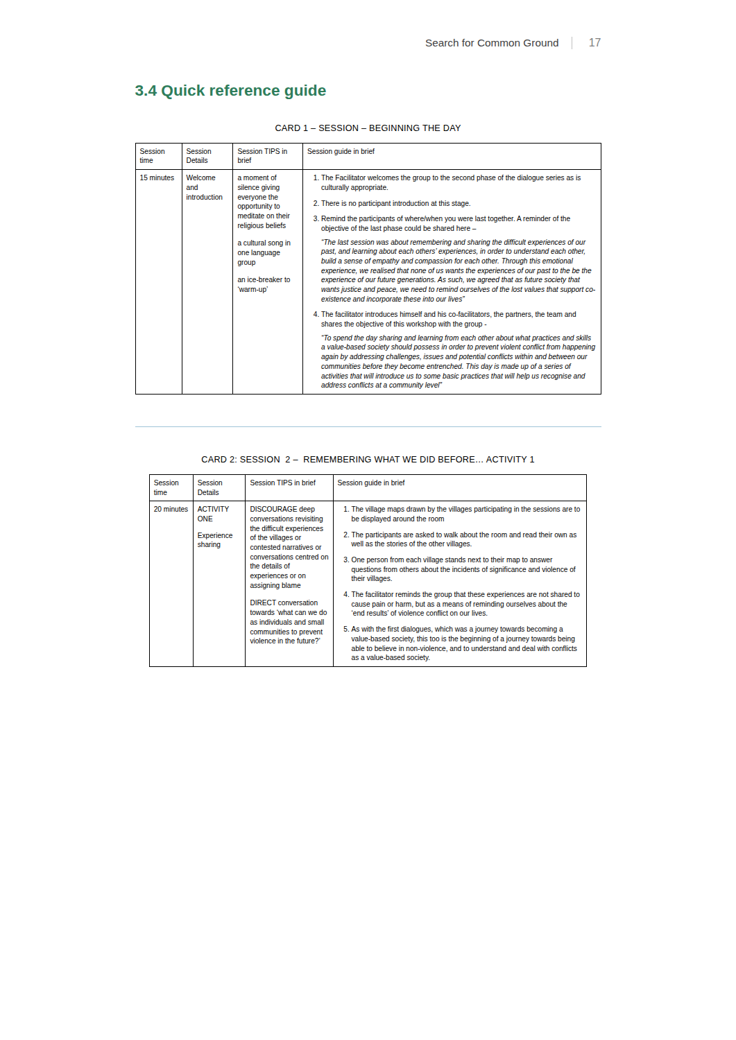Search for Common Ground 17
3.4 Quick reference guide
CARD 1 – SESSION – BEGINNING THE DAY
| Session time | Session Details | Session TIPS in brief | Session guide in brief |
| --- | --- | --- | --- |
| 15 minutes | Welcome and introduction | a moment of silence giving everyone the opportunity to meditate on their religious beliefs a cultural song in one language group an ice-breaker to ‘warm-up’ | The Facilitator welcomes the group to the second phase of the dialogue series as is culturally appropriate. There is no participant introduction at this stage. Remind the participants of where/when you were last together. A reminder of the objective of the last phase could be shared here – “The last session was about remembering and sharing the difficult experiences of our past, and learning about each others’ experiences, in order to understand each other, build a sense of empathy and compassion for each other. Through this emotional experience, we realised that none of us wants the experiences of our past to the be the experience of our future generations. As such, we agreed that as future society that wants justice and peace, we need to remind ourselves of the lost values that support co-existence and incorporate these into our lives” The facilitator introduces himself and his co-facilitators, the partners, the team and shares the objective of this workshop with the group - “To spend the day sharing and learning from each other about what practices and skills a value-based society should possess in order to prevent violent conflict from happening again by addressing challenges, issues and potential conflicts within and between our communities before they become entrenched. This day is made up of a series of activities that will introduce us to some basic practices that will help us recognise and address conflicts at a community level” |
CARD 2: SESSION 2 – REMEMBERING WHAT WE DID BEFORE… ACTIVITY 1
| Session time | Session Details | Session TIPS in brief | Session guide in brief |
| --- | --- | --- | --- |
| 20 minutes | ACTIVITY ONE Experience sharing | DISCOURAGE deep conversations revisiting the difficult experiences of the villages or contested narratives or conversations centred on the details of experiences or on assigning blame DIRECT conversation towards ‘what can we do as individuals and small communities to prevent violence in the future?’ | The village maps drawn by the villages participating in the sessions are to be displayed around the room The participants are asked to walk about the room and read their own as well as the stories of the other villages. One person from each village stands next to their map to answer questions from others about the incidents of significance and violence of their villages. The facilitator reminds the group that these experiences are not shared to cause pain or harm, but as a means of reminding ourselves about the ‘end results’ of violence conflict on our lives. As with the first dialogues, which was a journey towards becoming a value-based society, this too is the beginning of a journey towards being able to believe in non-violence, and to understand and deal with conflicts as a value-based society. |